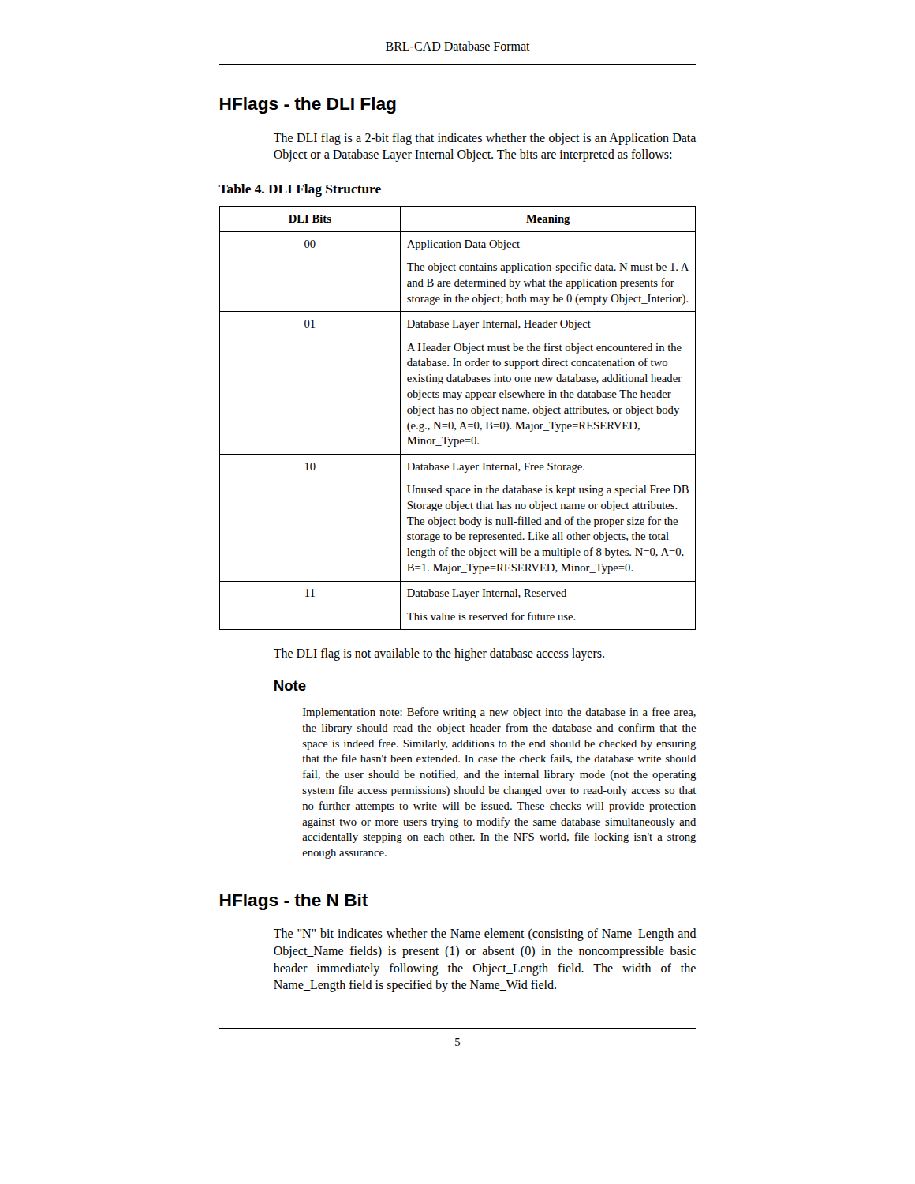BRL-CAD Database Format
HFlags - the DLI Flag
The DLI flag is a 2-bit flag that indicates whether the object is an Application Data Object or a Database Layer Internal Object. The bits are interpreted as follows:
Table 4. DLI Flag Structure
| DLI Bits | Meaning |
| --- | --- |
| 00 | Application Data Object The object contains application-specific data. N must be 1. A and B are determined by what the application presents for storage in the object; both may be 0 (empty Object_Interior). |
| 01 | Database Layer Internal, Header Object A Header Object must be the first object encountered in the database. In order to support direct concatenation of two existing databases into one new database, additional header objects may appear elsewhere in the database The header object has no object name, object attributes, or object body (e.g., N=0, A=0, B=0). Major_Type=RESERVED, Minor_Type=0. |
| 10 | Database Layer Internal, Free Storage. Unused space in the database is kept using a special Free DB Storage object that has no object name or object attributes. The object body is null-filled and of the proper size for the storage to be represented. Like all other objects, the total length of the object will be a multiple of 8 bytes. N=0, A=0, B=1. Major_Type=RESERVED, Minor_Type=0. |
| 11 | Database Layer Internal, Reserved This value is reserved for future use. |
The DLI flag is not available to the higher database access layers.
Note
Implementation note: Before writing a new object into the database in a free area, the library should read the object header from the database and confirm that the space is indeed free. Similarly, additions to the end should be checked by ensuring that the file hasn't been extended. In case the check fails, the database write should fail, the user should be notified, and the internal library mode (not the operating system file access permissions) should be changed over to read-only access so that no further attempts to write will be issued. These checks will provide protection against two or more users trying to modify the same database simultaneously and accidentally stepping on each other. In the NFS world, file locking isn't a strong enough assurance.
HFlags - the N Bit
The "N" bit indicates whether the Name element (consisting of Name_Length and Object_Name fields) is present (1) or absent (0) in the noncompressible basic header immediately following the Object_Length field. The width of the Name_Length field is specified by the Name_Wid field.
5